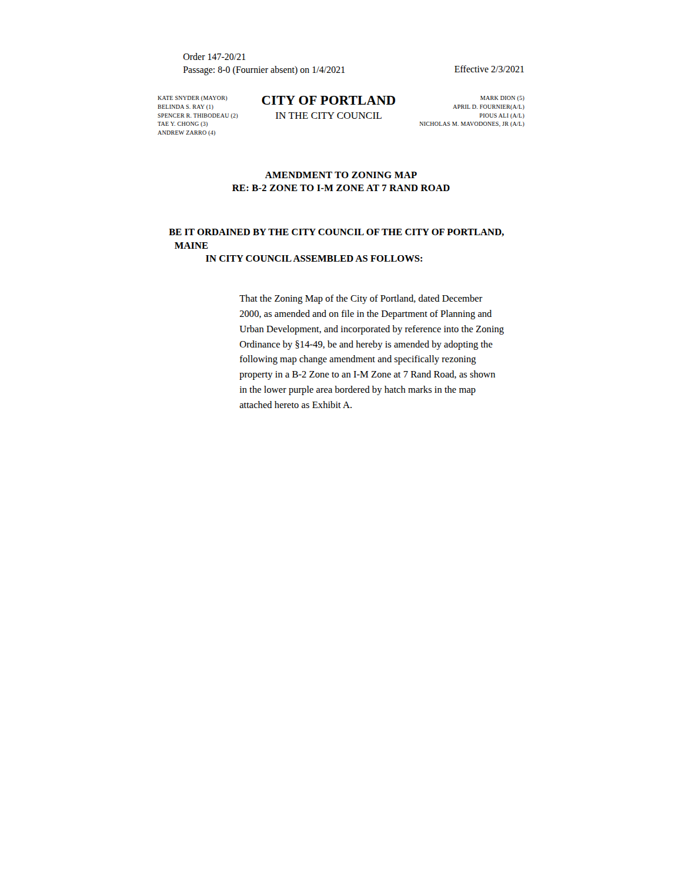Order 147-20/21
Passage: 8-0 (Fournier absent) on 1/4/2021
Effective 2/3/2021
KATE SNYDER (MAYOR)
BELINDA S. RAY (1)
SPENCER R. THIBODEAU (2)
TAE Y. CHONG (3)
ANDREW ZARRO (4)
CITY OF PORTLAND
IN THE CITY COUNCIL
MARK DION (5)
APRIL D. FOURNIER(A/L)
PIOUS ALI (A/L)
NICHOLAS M. MAVODONES, JR (A/L)
AMENDMENT TO ZONING MAP
RE: B-2 ZONE TO I-M ZONE AT 7 RAND ROAD
BE IT ORDAINED BY THE CITY COUNCIL OF THE CITY OF PORTLAND, MAINE IN CITY COUNCIL ASSEMBLED AS FOLLOWS:
That the Zoning Map of the City of Portland, dated December 2000, as amended and on file in the Department of Planning and Urban Development, and incorporated by reference into the Zoning Ordinance by §14-49, be and hereby is amended by adopting the following map change amendment and specifically rezoning property in a B-2 Zone to an I-M Zone at 7 Rand Road, as shown in the lower purple area bordered by hatch marks in the map attached hereto as Exhibit A.